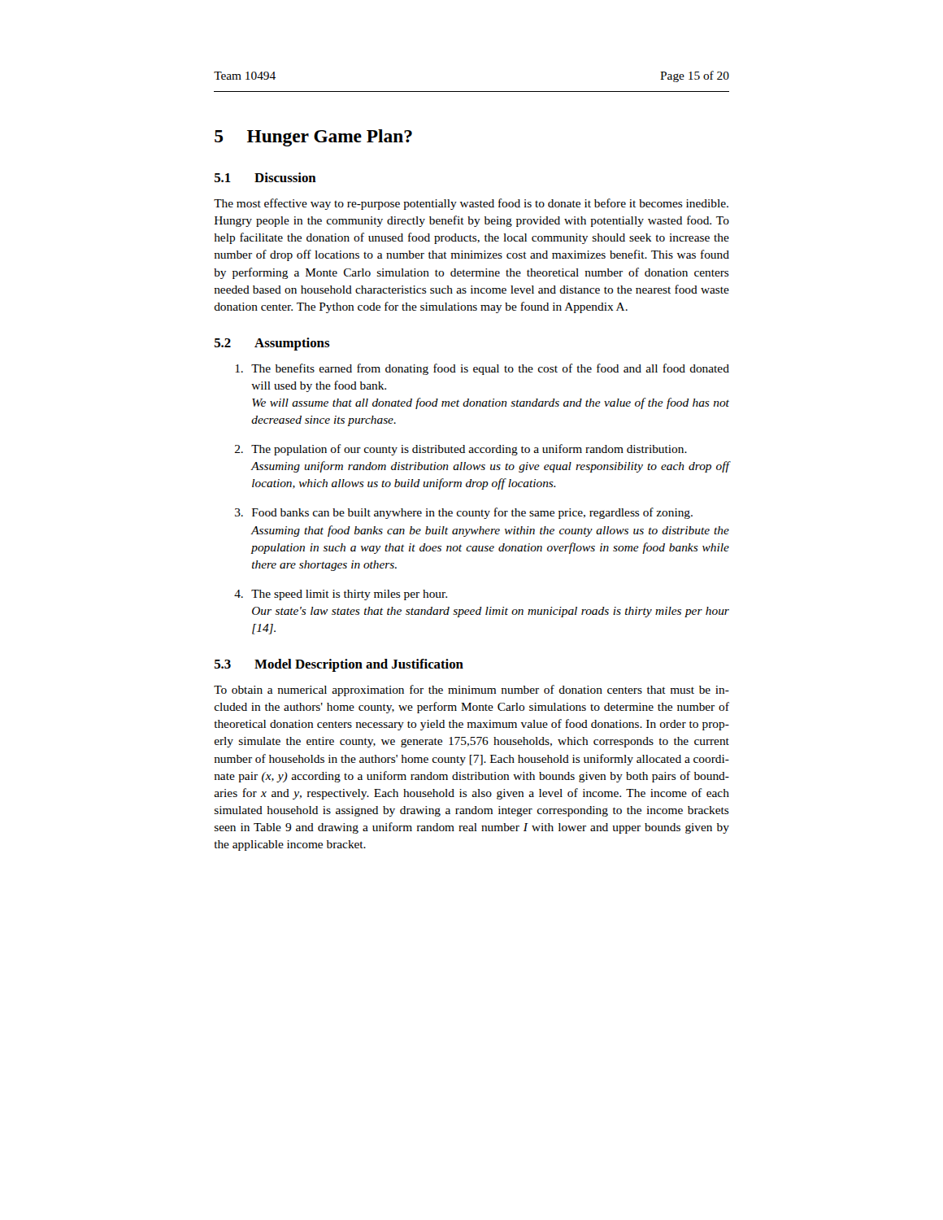Team 10494
Page 15 of 20
5 Hunger Game Plan?
5.1 Discussion
The most effective way to re-purpose potentially wasted food is to donate it before it becomes inedible. Hungry people in the community directly benefit by being provided with potentially wasted food. To help facilitate the donation of unused food products, the local community should seek to increase the number of drop off locations to a number that minimizes cost and maximizes benefit. This was found by performing a Monte Carlo simulation to determine the theoretical number of donation centers needed based on household characteristics such as income level and distance to the nearest food waste donation center. The Python code for the simulations may be found in Appendix A.
5.2 Assumptions
The benefits earned from donating food is equal to the cost of the food and all food donated will used by the food bank.
We will assume that all donated food met donation standards and the value of the food has not decreased since its purchase.
The population of our county is distributed according to a uniform random distribution.
Assuming uniform random distribution allows us to give equal responsibility to each drop off location, which allows us to build uniform drop off locations.
Food banks can be built anywhere in the county for the same price, regardless of zoning.
Assuming that food banks can be built anywhere within the county allows us to distribute the population in such a way that it does not cause donation overflows in some food banks while there are shortages in others.
The speed limit is thirty miles per hour.
Our state's law states that the standard speed limit on municipal roads is thirty miles per hour [14].
5.3 Model Description and Justification
To obtain a numerical approximation for the minimum number of donation centers that must be included in the authors' home county, we perform Monte Carlo simulations to determine the number of theoretical donation centers necessary to yield the maximum value of food donations. In order to properly simulate the entire county, we generate 175,576 households, which corresponds to the current number of households in the authors' home county [7]. Each household is uniformly allocated a coordinate pair (x, y) according to a uniform random distribution with bounds given by both pairs of boundaries for x and y, respectively. Each household is also given a level of income. The income of each simulated household is assigned by drawing a random integer corresponding to the income brackets seen in Table 9 and drawing a uniform random real number I with lower and upper bounds given by the applicable income bracket.